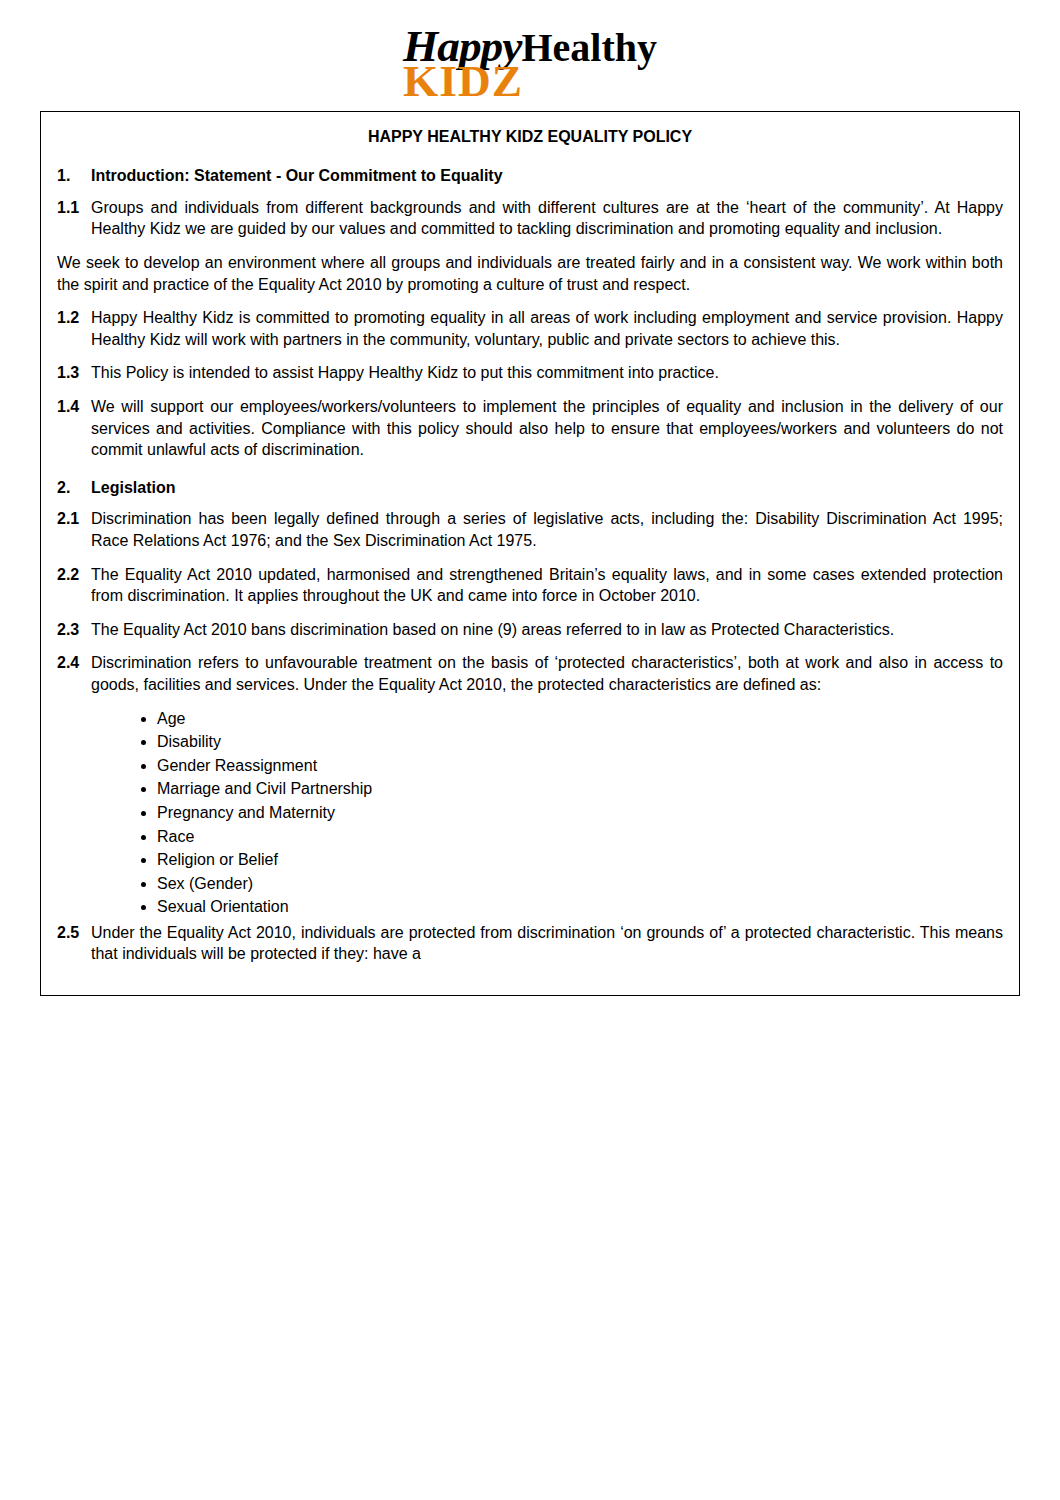Happy Healthy KIDZ
HAPPY HEALTHY KIDZ EQUALITY POLICY
1.
Introduction: Statement - Our Commitment to Equality
1.1
Groups and individuals from different backgrounds and with different cultures are at the ‘heart of the community’. At Happy Healthy Kidz we are guided by our values and committed to tackling discrimination and promoting equality and inclusion.
We seek to develop an environment where all groups and individuals are treated fairly and in a consistent way. We work within both the spirit and practice of the Equality Act 2010 by promoting a culture of trust and respect.
1.2
Happy Healthy Kidz is committed to promoting equality in all areas of work including employment and service provision. Happy Healthy Kidz will work with partners in the community, voluntary, public and private sectors to achieve this.
1.3
This Policy is intended to assist Happy Healthy Kidz to put this commitment into practice.
1.4
We will support our employees/workers/volunteers to implement the principles of equality and inclusion in the delivery of our services and activities. Compliance with this policy should also help to ensure that employees/workers and volunteers do not commit unlawful acts of discrimination.
2.
Legislation
2.1
Discrimination has been legally defined through a series of legislative acts, including the: Disability Discrimination Act 1995; Race Relations Act 1976; and the Sex Discrimination Act 1975.
2.2
The Equality Act 2010 updated, harmonised and strengthened Britain’s equality laws, and in some cases extended protection from discrimination. It applies throughout the UK and came into force in October 2010.
2.3
The Equality Act 2010 bans discrimination based on nine (9) areas referred to in law as Protected Characteristics.
2.4
Discrimination refers to unfavourable treatment on the basis of ‘protected characteristics’, both at work and also in access to goods, facilities and services. Under the Equality Act 2010, the protected characteristics are defined as:
Age
Disability
Gender Reassignment
Marriage and Civil Partnership
Pregnancy and Maternity
Race
Religion or Belief
Sex (Gender)
Sexual Orientation
2.5
Under the Equality Act 2010, individuals are protected from discrimination ‘on grounds of’ a protected characteristic. This means that individuals will be protected if they: have a